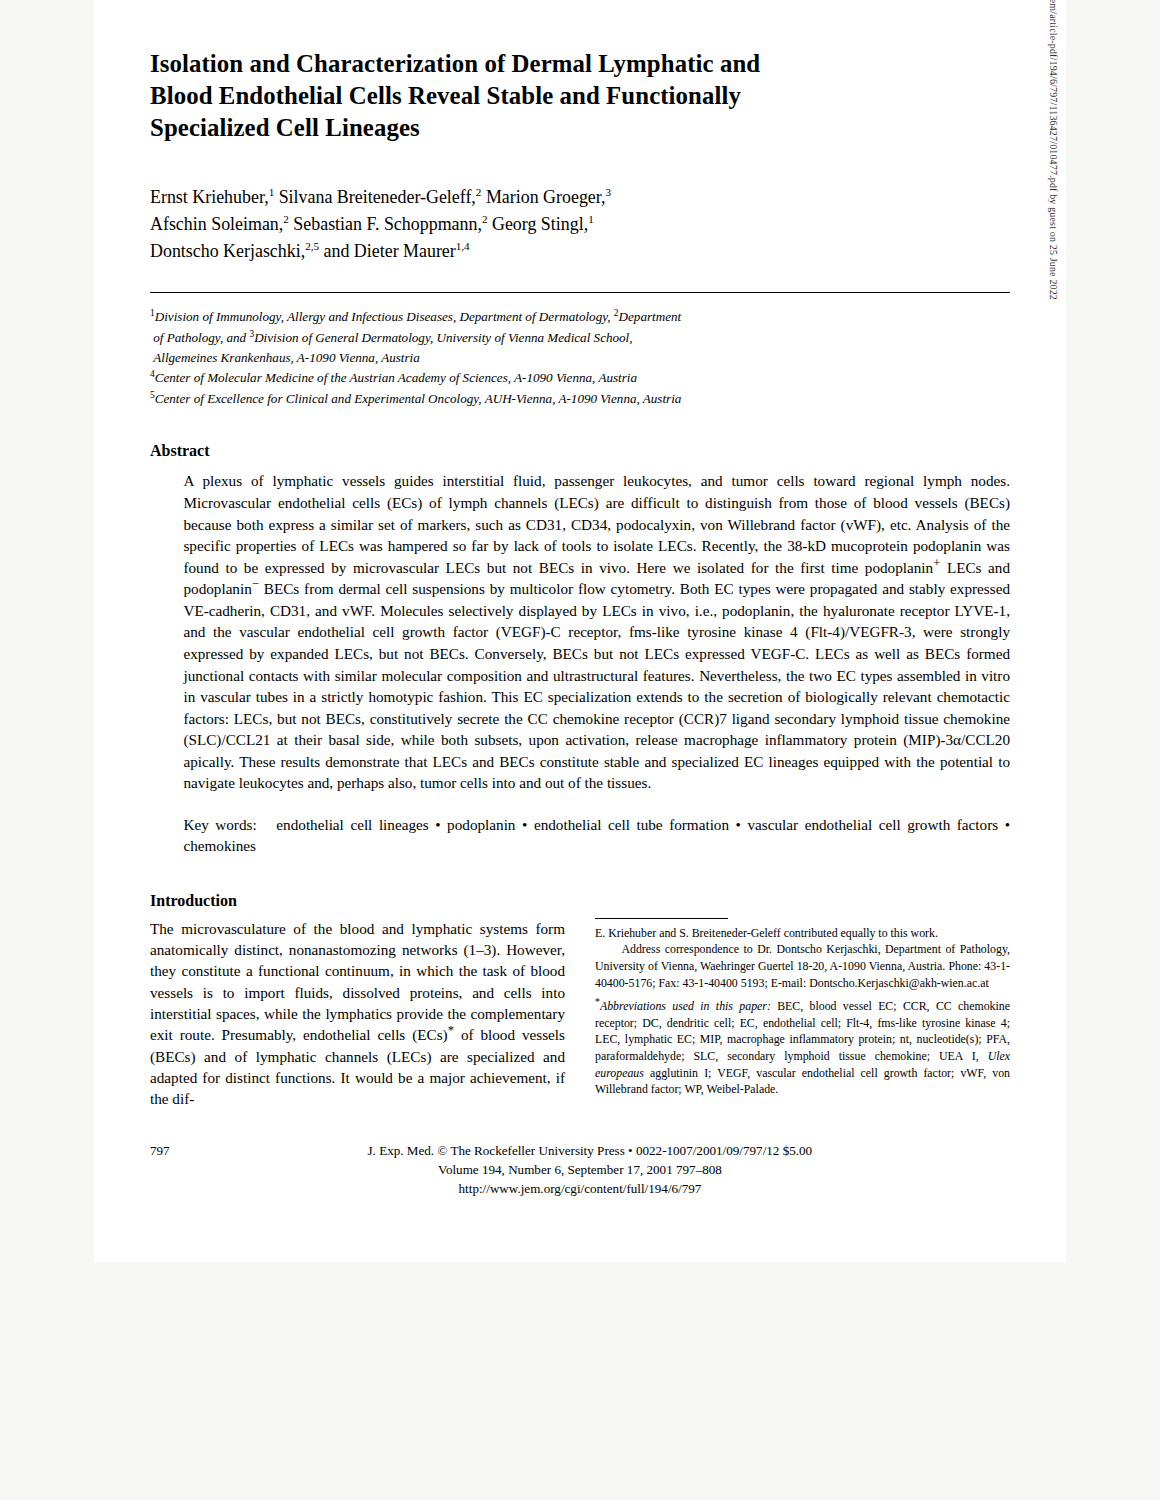Downloaded from http://rupress.org/jem/article-pdf/194/6/797/1136427/010477.pdf by guest on 25 June 2022
Isolation and Characterization of Dermal Lymphatic and
Blood Endothelial Cells Reveal Stable and Functionally
Specialized Cell Lineages
Ernst Kriehuber,1 Silvana Breiteneder-Geleff,2 Marion Groeger,3
Afschin Soleiman,2 Sebastian F. Schoppmann,2 Georg Stingl,1
Dontscho Kerjaschki,2,5 and Dieter Maurer1,4
1Division of Immunology, Allergy and Infectious Diseases, Department of Dermatology, 2Department
of Pathology, and 3Division of General Dermatology, University of Vienna Medical School,
Allgemeines Krankenhaus, A-1090 Vienna, Austria
4Center of Molecular Medicine of the Austrian Academy of Sciences, A-1090 Vienna, Austria
5Center of Excellence for Clinical and Experimental Oncology, AUH-Vienna, A-1090 Vienna, Austria
Abstract
A plexus of lymphatic vessels guides interstitial fluid, passenger leukocytes, and tumor cells toward regional lymph nodes. Microvascular endothelial cells (ECs) of lymph channels (LECs) are difficult to distinguish from those of blood vessels (BECs) because both express a similar set of markers, such as CD31, CD34, podocalyxin, von Willebrand factor (vWF), etc. Analysis of the specific properties of LECs was hampered so far by lack of tools to isolate LECs. Recently, the 38-kD mucoprotein podoplanin was found to be expressed by microvascular LECs but not BECs in vivo. Here we isolated for the first time podoplanin+ LECs and podoplanin− BECs from dermal cell suspensions by multicolor flow cytometry. Both EC types were propagated and stably expressed VE-cadherin, CD31, and vWF. Molecules selectively displayed by LECs in vivo, i.e., podoplanin, the hyaluronate receptor LYVE-1, and the vascular endothelial cell growth factor (VEGF)-C receptor, fms-like tyrosine kinase 4 (Flt-4)/VEGFR-3, were strongly expressed by expanded LECs, but not BECs. Conversely, BECs but not LECs expressed VEGF-C. LECs as well as BECs formed junctional contacts with similar molecular composition and ultrastructural features. Nevertheless, the two EC types assembled in vitro in vascular tubes in a strictly homotypic fashion. This EC specialization extends to the secretion of biologically relevant chemotactic factors: LECs, but not BECs, constitutively secrete the CC chemokine receptor (CCR)7 ligand secondary lymphoid tissue chemokine (SLC)/CCL21 at their basal side, while both subsets, upon activation, release macrophage inflammatory protein (MIP)-3α/CCL20 apically. These results demonstrate that LECs and BECs constitute stable and specialized EC lineages equipped with the potential to navigate leukocytes and, perhaps also, tumor cells into and out of the tissues.
Key words: endothelial cell lineages • podoplanin • endothelial cell tube formation • vascular endothelial cell growth factors • chemokines
Introduction
The microvasculature of the blood and lymphatic systems form anatomically distinct, nonanastomozing networks (1–3). However, they constitute a functional continuum, in which the task of blood vessels is to import fluids, dissolved proteins, and cells into interstitial spaces, while the lymphatics provide the complementary exit route. Presumably, endothelial cells (ECs)* of blood vessels (BECs) and of lymphatic channels (LECs) are specialized and adapted for distinct functions. It would be a major achievement, if the dif-
E. Kriehuber and S. Breiteneder-Geleff contributed equally to this work.
Address correspondence to Dr. Dontscho Kerjaschki, Department of Pathology, University of Vienna, Waehringer Guertel 18-20, A-1090 Vienna, Austria. Phone: 43-1-40400-5176; Fax: 43-1-40400 5193; E-mail: Dontscho.Kerjaschki@akh-wien.ac.at
*Abbreviations used in this paper: BEC, blood vessel EC; CCR, CC chemokine receptor; DC, dendritic cell; EC, endothelial cell; Flt-4, fms-like tyrosine kinase 4; LEC, lymphatic EC; MIP, macrophage inflammatory protein; nt, nucleotide(s); PFA, paraformaldehyde; SLC, secondary lymphoid tissue chemokine; UEA I, Ulex europeaus agglutinin I; VEGF, vascular endothelial cell growth factor; vWF, von Willebrand factor; WP, Weibel-Palade.
797
J. Exp. Med. © The Rockefeller University Press • 0022-1007/2001/09/797/12 $5.00
Volume 194, Number 6, September 17, 2001 797–808
http://www.jem.org/cgi/content/full/194/6/797